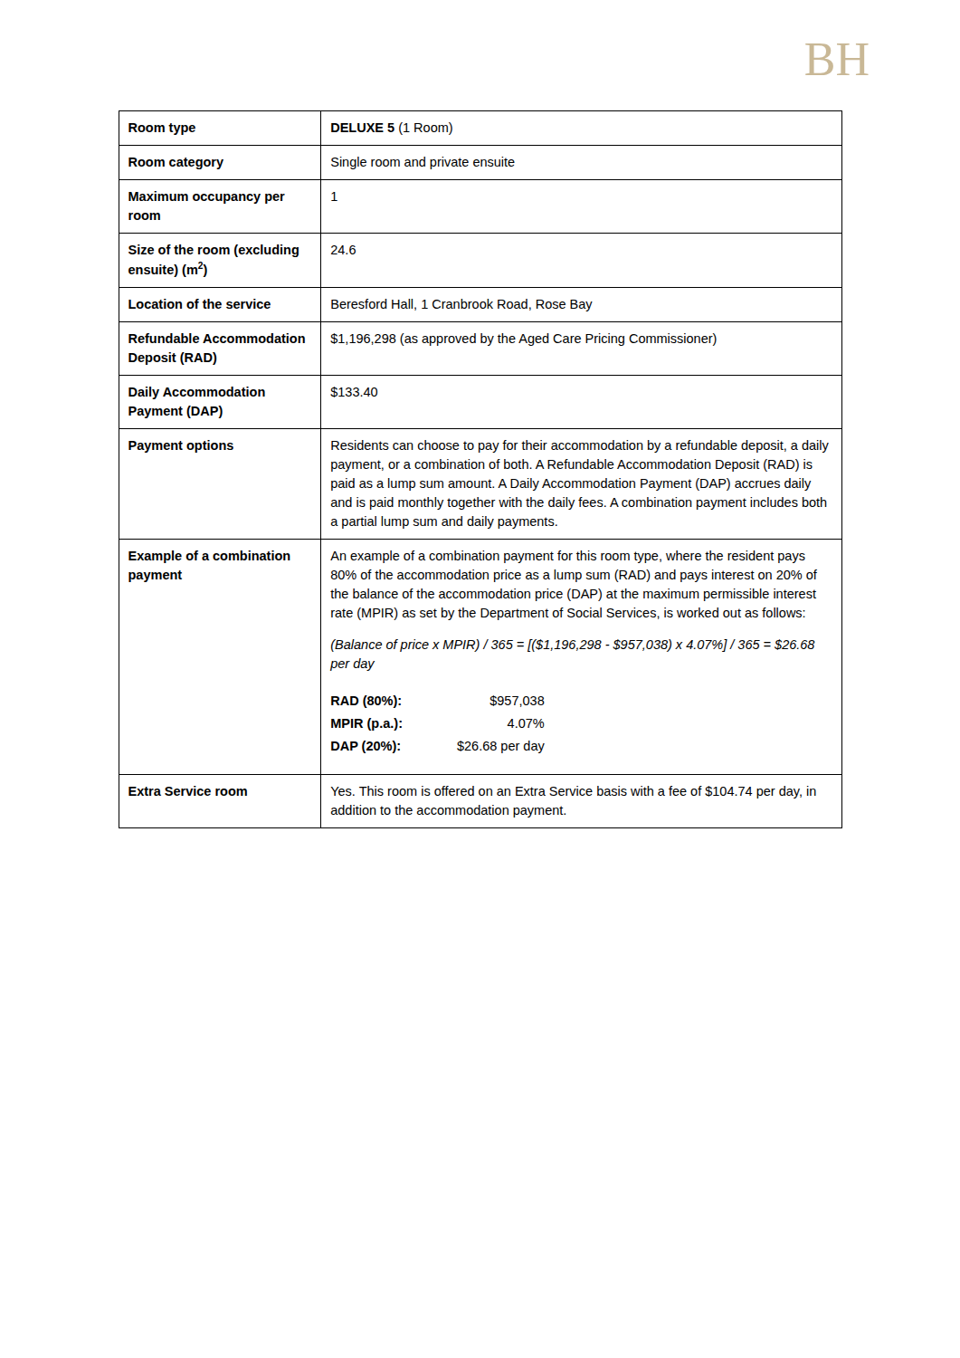BH
| Room type | DELUXE 5 (1 Room) |
| Room category | Single room and private ensuite |
| Maximum occupancy per room | 1 |
| Size of the room (excluding ensuite) (m 2 ) | 24.6 |
| Location of the service | Beresford Hall, 1 Cranbrook Road, Rose Bay |
| Refundable Accommodation Deposit (RAD) | $1,196,298 (as approved by the Aged Care Pricing Commissioner) |
| Daily Accommodation Payment (DAP) | $133.40 |
| Payment options | Residents can choose to pay for their accommodation by a refundable deposit, a daily payment, or a combination of both. A Refundable Accommodation Deposit (RAD) is paid as a lump sum amount. A Daily Accommodation Payment (DAP) accrues daily and is paid monthly together with the daily fees. A combination payment includes both a partial lump sum and daily payments. |
| Example of a combination payment | An example of a combination payment for this room type, where the resident pays 80% of the accommodation price as a lump sum (RAD) and pays interest on 20% of the balance of the accommodation price (DAP) at the maximum permissible interest rate (MPIR) as set by the Department of Social Services, is worked out as follows: (Balance of price x MPIR) / 365 = [($1,196,298 - $957,038) x 4.07%] / 365 = $26.68 per day / RAD (80%): / $957,038 / / MPIR (p.a.): / 4.07% / / DAP (20%): / $26.68 per day / |
| Extra Service room | Yes. This room is offered on an Extra Service basis with a fee of $104.74 per day, in addition to the accommodation payment. |